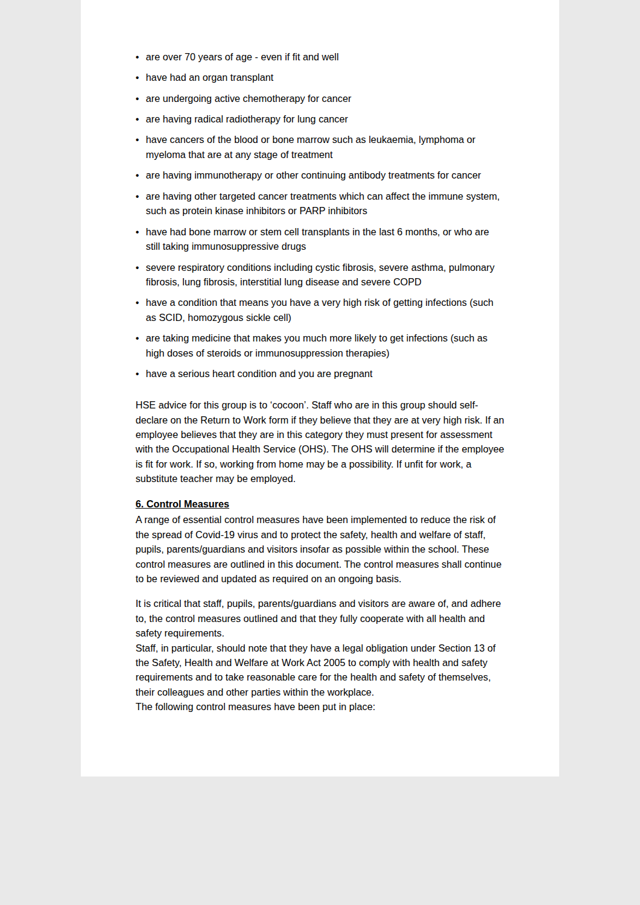are over 70 years of age - even if fit and well
have had an organ transplant
are undergoing active chemotherapy for cancer
are having radical radiotherapy for lung cancer
have cancers of the blood or bone marrow such as leukaemia, lymphoma or myeloma that are at any stage of treatment
are having immunotherapy or other continuing antibody treatments for cancer
are having other targeted cancer treatments which can affect the immune system, such as protein kinase inhibitors or PARP inhibitors
have had bone marrow or stem cell transplants in the last 6 months, or who are still taking immunosuppressive drugs
severe respiratory conditions including cystic fibrosis, severe asthma, pulmonary fibrosis, lung fibrosis, interstitial lung disease and severe COPD
have a condition that means you have a very high risk of getting infections (such as SCID, homozygous sickle cell)
are taking medicine that makes you much more likely to get infections (such as high doses of steroids or immunosuppression therapies)
have a serious heart condition and you are pregnant
HSE advice for this group is to ‘cocoon’. Staff who are in this group should self-declare on the Return to Work form if they believe that they are at very high risk. If an employee believes that they are in this category they must present for assessment with the Occupational Health Service (OHS). The OHS will determine if the employee is fit for work. If so, working from home may be a possibility. If unfit for work, a substitute teacher may be employed.
6. Control Measures
A range of essential control measures have been implemented to reduce the risk of the spread of Covid-19 virus and to protect the safety, health and welfare of staff, pupils, parents/guardians and visitors insofar as possible within the school. These control measures are outlined in this document. The control measures shall continue to be reviewed and updated as required on an ongoing basis.
It is critical that staff, pupils, parents/guardians and visitors are aware of, and adhere to, the control measures outlined and that they fully cooperate with all health and safety requirements.
Staff, in particular, should note that they have a legal obligation under Section 13 of the Safety, Health and Welfare at Work Act 2005 to comply with health and safety requirements and to take reasonable care for the health and safety of themselves, their colleagues and other parties within the workplace.
The following control measures have been put in place: